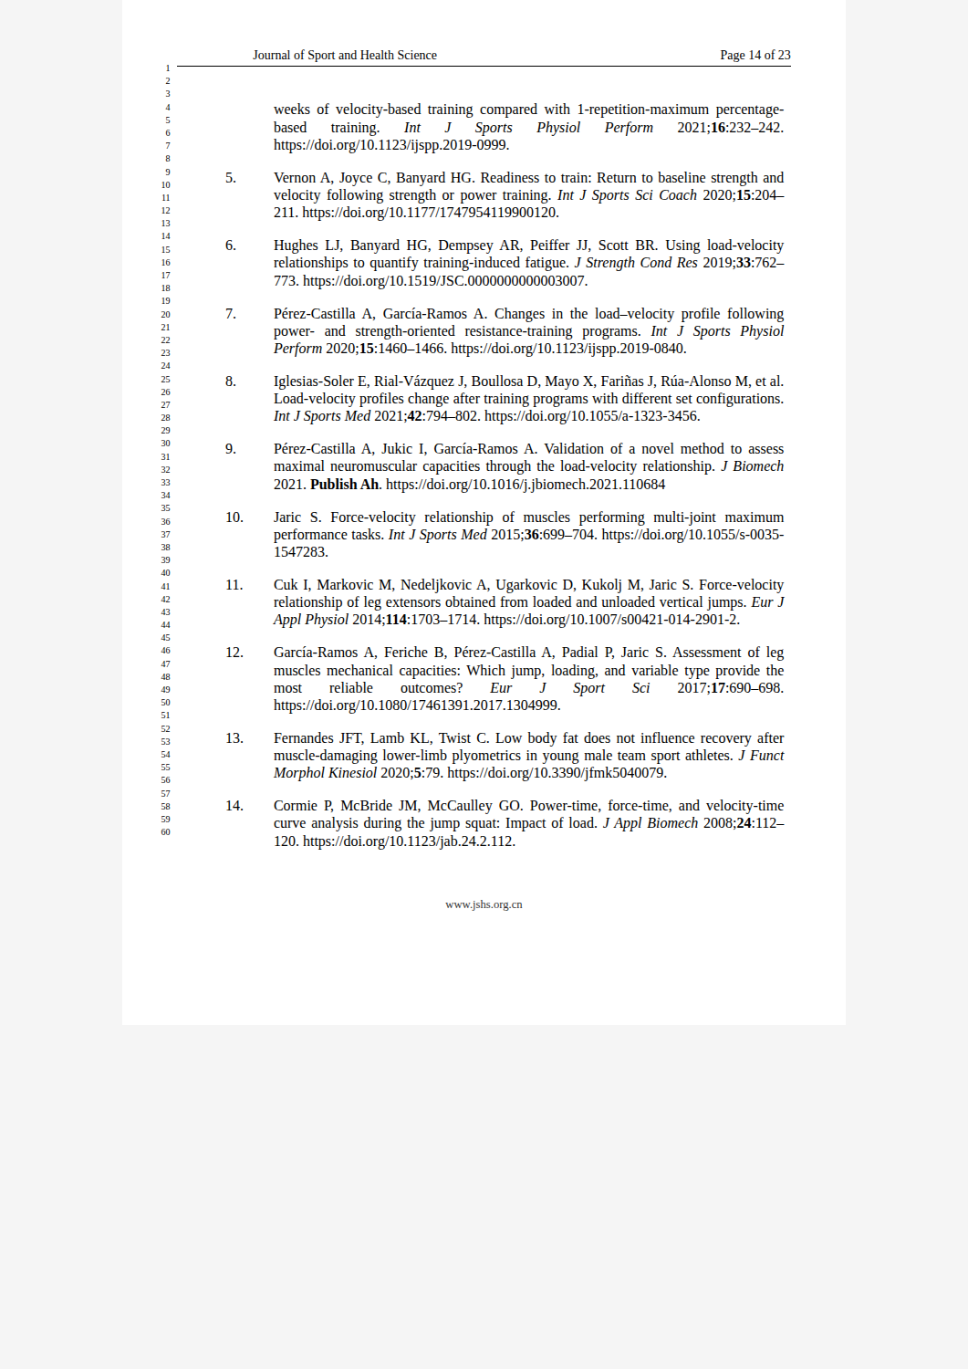1
2
3
4
5
6
7
8
9
10
11
12
13
14
15
16
17
18
19
20
21
22
23
24
25
26
27
28
29
30
31
32
33
34
35
36
37
38
39
40
41
42
43
44
45
46
47
48
49
50
51
52
53
54
55
56
57
58
59
60
Journal of Sport and Health Science Page 14 of 23
weeks of velocity-based training compared with 1-repetition-maximum percentage-based training. Int J Sports Physiol Perform 2021;16:232–242. https://doi.org/10.1123/ijspp.2019-0999.
5. Vernon A, Joyce C, Banyard HG. Readiness to train: Return to baseline strength and velocity following strength or power training. Int J Sports Sci Coach 2020;15:204–211. https://doi.org/10.1177/1747954119900120.
6. Hughes LJ, Banyard HG, Dempsey AR, Peiffer JJ, Scott BR. Using load-velocity relationships to quantify training-induced fatigue. J Strength Cond Res 2019;33:762–773. https://doi.org/10.1519/JSC.0000000000003007.
7. Pérez-Castilla A, García-Ramos A. Changes in the load–velocity profile following power- and strength-oriented resistance-training programs. Int J Sports Physiol Perform 2020;15:1460–1466. https://doi.org/10.1123/ijspp.2019-0840.
8. Iglesias-Soler E, Rial-Vázquez J, Boullosa D, Mayo X, Fariñas J, Rúa-Alonso M, et al. Load-velocity profiles change after training programs with different set configurations. Int J Sports Med 2021;42:794–802. https://doi.org/10.1055/a-1323-3456.
9. Pérez-Castilla A, Jukic I, García-Ramos A. Validation of a novel method to assess maximal neuromuscular capacities through the load-velocity relationship. J Biomech 2021. Publish Ah. https://doi.org/10.1016/j.jbiomech.2021.110684
10. Jaric S. Force-velocity relationship of muscles performing multi-joint maximum performance tasks. Int J Sports Med 2015;36:699–704. https://doi.org/10.1055/s-0035-1547283.
11. Cuk I, Markovic M, Nedeljkovic A, Ugarkovic D, Kukolj M, Jaric S. Force-velocity relationship of leg extensors obtained from loaded and unloaded vertical jumps. Eur J Appl Physiol 2014;114:1703–1714. https://doi.org/10.1007/s00421-014-2901-2.
12. García-Ramos A, Feriche B, Pérez-Castilla A, Padial P, Jaric S. Assessment of leg muscles mechanical capacities: Which jump, loading, and variable type provide the most reliable outcomes? Eur J Sport Sci 2017;17:690–698. https://doi.org/10.1080/17461391.2017.1304999.
13. Fernandes JFT, Lamb KL, Twist C. Low body fat does not influence recovery after muscle-damaging lower-limb plyometrics in young male team sport athletes. J Funct Morphol Kinesiol 2020;5:79. https://doi.org/10.3390/jfmk5040079.
14. Cormie P, McBride JM, McCaulley GO. Power-time, force-time, and velocity-time curve analysis during the jump squat: Impact of load. J Appl Biomech 2008;24:112–120. https://doi.org/10.1123/jab.24.2.112.
www.jshs.org.cn